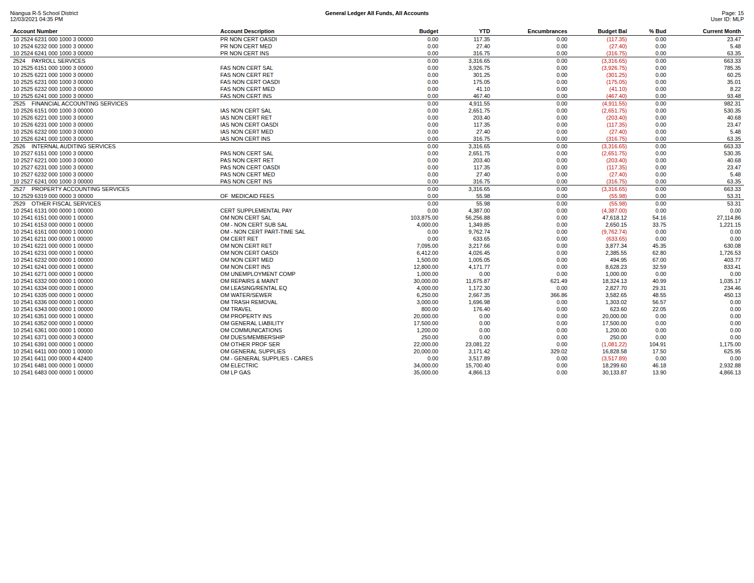Niangua R-5 School District
12/03/2021 04:35 PM
General Ledger All Funds, All Accounts
Page: 15
User ID: MLP
| Account Number | Account Description | Budget | YTD | Encumbrances | Budget Bal | % Bud | Current Month |
| --- | --- | --- | --- | --- | --- | --- | --- |
| 10 2524 6231 000 1000 3 00000 | PR NON CERT OASDI | 0.00 | 117.35 | 0.00 | (117.35) | 0.00 | 23.47 |
| 10 2524 6232 000 1000 3 00000 | PR NON CERT MED | 0.00 | 27.40 | 0.00 | (27.40) | 0.00 | 5.48 |
| 10 2524 6241 000 1000 3 00000 | PR NON CERT INS | 0.00 | 316.75 | 0.00 | (316.75) | 0.00 | 63.35 |
| 2524 PAYROLL SERVICES | | 0.00 | 3,316.65 | 0.00 | (3,316.65) | 0.00 | 663.33 |
| 10 2525 6151 000 1000 3 00000 | FAS NON CERT SAL | 0.00 | 3,926.75 | 0.00 | (3,926.75) | 0.00 | 785.35 |
| 10 2525 6221 000 1000 3 00000 | FAS NON CERT RET | 0.00 | 301.25 | 0.00 | (301.25) | 0.00 | 60.25 |
| 10 2525 6231 000 1000 3 00000 | FAS NON CERT OASDI | 0.00 | 175.05 | 0.00 | (175.05) | 0.00 | 35.01 |
| 10 2525 6232 000 1000 3 00000 | FAS NON CERT MED | 0.00 | 41.10 | 0.00 | (41.10) | 0.00 | 8.22 |
| 10 2525 6241 000 1000 3 00000 | FAS NON CERT INS | 0.00 | 467.40 | 0.00 | (467.40) | 0.00 | 93.48 |
| 2525 FINANCIAL ACCOUNTING SERVICES | | 0.00 | 4,911.55 | 0.00 | (4,911.55) | 0.00 | 982.31 |
| 10 2526 6151 000 1000 3 00000 | IAS NON CERT SAL | 0.00 | 2,651.75 | 0.00 | (2,651.75) | 0.00 | 530.35 |
| 10 2526 6221 000 1000 3 00000 | IAS NON CERT RET | 0.00 | 203.40 | 0.00 | (203.40) | 0.00 | 40.68 |
| 10 2526 6231 000 1000 3 00000 | IAS NON CERT OASDI | 0.00 | 117.35 | 0.00 | (117.35) | 0.00 | 23.47 |
| 10 2526 6232 000 1000 3 00000 | IAS NON CERT MED | 0.00 | 27.40 | 0.00 | (27.40) | 0.00 | 5.48 |
| 10 2526 6241 000 1000 3 00000 | IAS NON CERT INS | 0.00 | 316.75 | 0.00 | (316.75) | 0.00 | 63.35 |
| 2526 INTERNAL AUDITING SERVICES | | 0.00 | 3,316.65 | 0.00 | (3,316.65) | 0.00 | 663.33 |
| 10 2527 6151 000 1000 3 00000 | PAS NON CERT SAL | 0.00 | 2,651.75 | 0.00 | (2,651.75) | 0.00 | 530.35 |
| 10 2527 6221 000 1000 3 00000 | PAS NON CERT RET | 0.00 | 203.40 | 0.00 | (203.40) | 0.00 | 40.68 |
| 10 2527 6231 000 1000 3 00000 | PAS NON CERT OASDI | 0.00 | 117.35 | 0.00 | (117.35) | 0.00 | 23.47 |
| 10 2527 6232 000 1000 3 00000 | PAS NON CERT MED | 0.00 | 27.40 | 0.00 | (27.40) | 0.00 | 5.48 |
| 10 2527 6241 000 1000 3 00000 | PAS NON CERT INS | 0.00 | 316.75 | 0.00 | (316.75) | 0.00 | 63.35 |
| 2527 PROPERTY ACCOUNTING SERVICES | | 0.00 | 3,316.65 | 0.00 | (3,316.65) | 0.00 | 663.33 |
| 10 2529 6319 000 0000 3 00000 | OF MEDICAID FEES | 0.00 | 55.98 | 0.00 | (55.98) | 0.00 | 53.31 |
| 2529 OTHER FISCAL SERVICES | | 0.00 | 55.98 | 0.00 | (55.98) | 0.00 | 53.31 |
| 10 2541 6131 000 0000 1 00000 | CERT SUPPLEMENTAL PAY | 0.00 | 4,387.00 | 0.00 | (4,387.00) | 0.00 | 0.00 |
| 10 2541 6151 000 0000 1 00000 | OM NON CERT SAL | 103,875.00 | 56,256.88 | 0.00 | 47,618.12 | 54.16 | 27,114.86 |
| 10 2541 6153 000 0000 1 00000 | OM - NON CERT SUB SAL | 4,000.00 | 1,349.85 | 0.00 | 2,650.15 | 33.75 | 1,221.15 |
| 10 2541 6161 000 0000 1 00000 | OM - NON CERT PART-TIME SAL | 0.00 | 9,762.74 | 0.00 | (9,762.74) | 0.00 | 0.00 |
| 10 2541 6211 000 0000 1 00000 | OM CERT RET | 0.00 | 633.65 | 0.00 | (633.65) | 0.00 | 0.00 |
| 10 2541 6221 000 0000 1 00000 | OM NON CERT RET | 7,095.00 | 3,217.66 | 0.00 | 3,877.34 | 45.35 | 630.08 |
| 10 2541 6231 000 0000 1 00000 | OM NON CERT OASDI | 6,412.00 | 4,026.45 | 0.00 | 2,385.55 | 62.80 | 1,726.53 |
| 10 2541 6232 000 0000 1 00000 | OM NON CERT MED | 1,500.00 | 1,005.05 | 0.00 | 494.95 | 67.00 | 403.77 |
| 10 2541 6241 000 0000 1 00000 | OM NON CERT INS | 12,800.00 | 4,171.77 | 0.00 | 8,628.23 | 32.59 | 833.41 |
| 10 2541 6271 000 0000 1 00000 | OM UNEMPLOYMENT COMP | 1,000.00 | 0.00 | 0.00 | 1,000.00 | 0.00 | 0.00 |
| 10 2541 6332 000 0000 1 00000 | OM REPAIRS & MAINT | 30,000.00 | 11,675.87 | 621.49 | 18,324.13 | 40.99 | 1,035.17 |
| 10 2541 6334 000 0000 1 00000 | OM LEASING/RENTAL EQ | 4,000.00 | 1,172.30 | 0.00 | 2,827.70 | 29.31 | 234.46 |
| 10 2541 6335 000 0000 1 00000 | OM WATER/SEWER | 6,250.00 | 2,667.35 | 366.86 | 3,582.65 | 48.55 | 450.13 |
| 10 2541 6336 000 0000 1 00000 | OM TRASH REMOVAL | 3,000.00 | 1,696.98 | 0.00 | 1,303.02 | 56.57 | 0.00 |
| 10 2541 6343 000 0000 1 00000 | OM TRAVEL | 800.00 | 176.40 | 0.00 | 623.60 | 22.05 | 0.00 |
| 10 2541 6351 000 0000 1 00000 | OM PROPERTY INS | 20,000.00 | 0.00 | 0.00 | 20,000.00 | 0.00 | 0.00 |
| 10 2541 6352 000 0000 1 00000 | OM GENERAL LIABILITY | 17,500.00 | 0.00 | 0.00 | 17,500.00 | 0.00 | 0.00 |
| 10 2541 6361 000 0000 1 00000 | OM COMMUNICATIONS | 1,200.00 | 0.00 | 0.00 | 1,200.00 | 0.00 | 0.00 |
| 10 2541 6371 000 0000 3 00000 | OM DUES/MEMBERSHIP | 250.00 | 0.00 | 0.00 | 250.00 | 0.00 | 0.00 |
| 10 2541 6391 000 0000 1 00000 | OM OTHER PROF SER | 22,000.00 | 23,081.22 | 0.00 | (1,081.22) | 104.91 | 1,175.00 |
| 10 2541 6411 000 0000 1 00000 | OM GENERAL SUPPLIES | 20,000.00 | 3,171.42 | 329.02 | 16,828.58 | 17.50 | 625.95 |
| 10 2541 6411 000 0000 4 42400 | OM - GENERAL SUPPLIES - CARES | 0.00 | 3,517.89 | 0.00 | (3,517.89) | 0.00 | 0.00 |
| 10 2541 6481 000 0000 1 00000 | OM ELECTRIC | 34,000.00 | 15,700.40 | 0.00 | 18,299.60 | 46.18 | 2,932.88 |
| 10 2541 6483 000 0000 1 00000 | OM LP GAS | 35,000.00 | 4,866.13 | 0.00 | 30,133.87 | 13.90 | 4,866.13 |